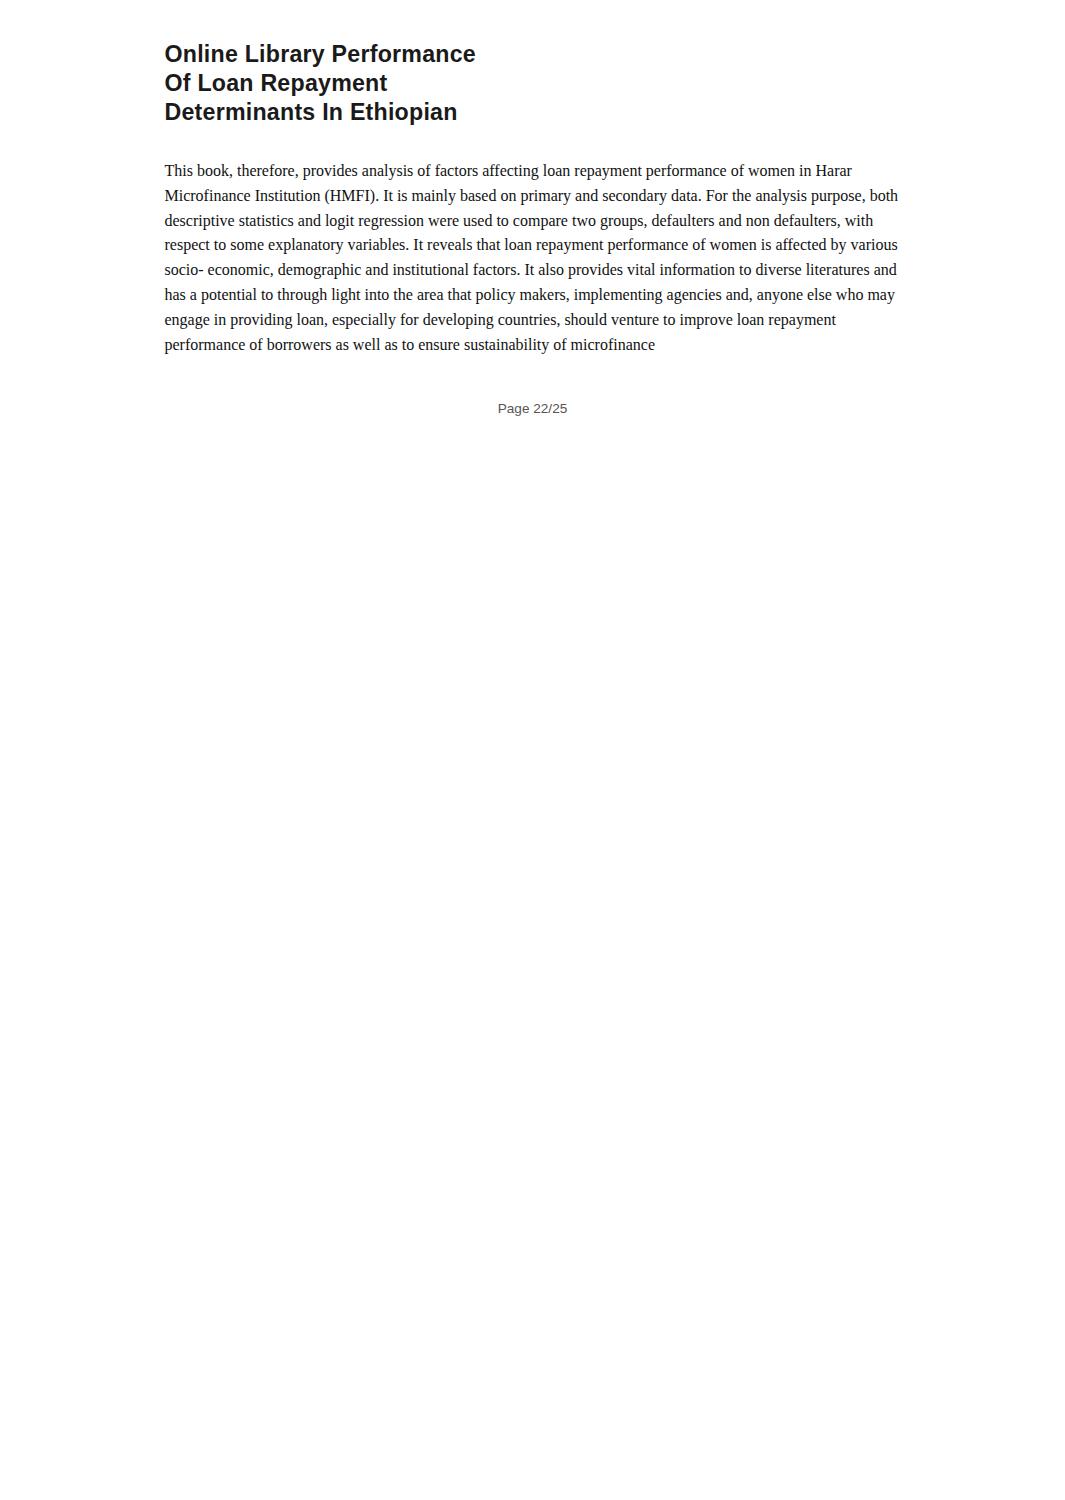Online Library Performance
Of Loan Repayment
Determinants In Ethiopian
This book, therefore, provides analysis of factors affecting loan repayment performance of women in Harar Microfinance Institution (HMFI). It is mainly based on primary and secondary data. For the analysis purpose, both descriptive statistics and logit regression were used to compare two groups, defaulters and non defaulters, with respect to some explanatory variables. It reveals that loan repayment performance of women is affected by various socio- economic, demographic and institutional factors. It also provides vital information to diverse literatures and has a potential to through light into the area that policy makers, implementing agencies and, anyone else who may engage in providing loan, especially for developing countries, should venture to improve loan repayment performance of borrowers as well as to ensure sustainability of microfinance
Page 22/25